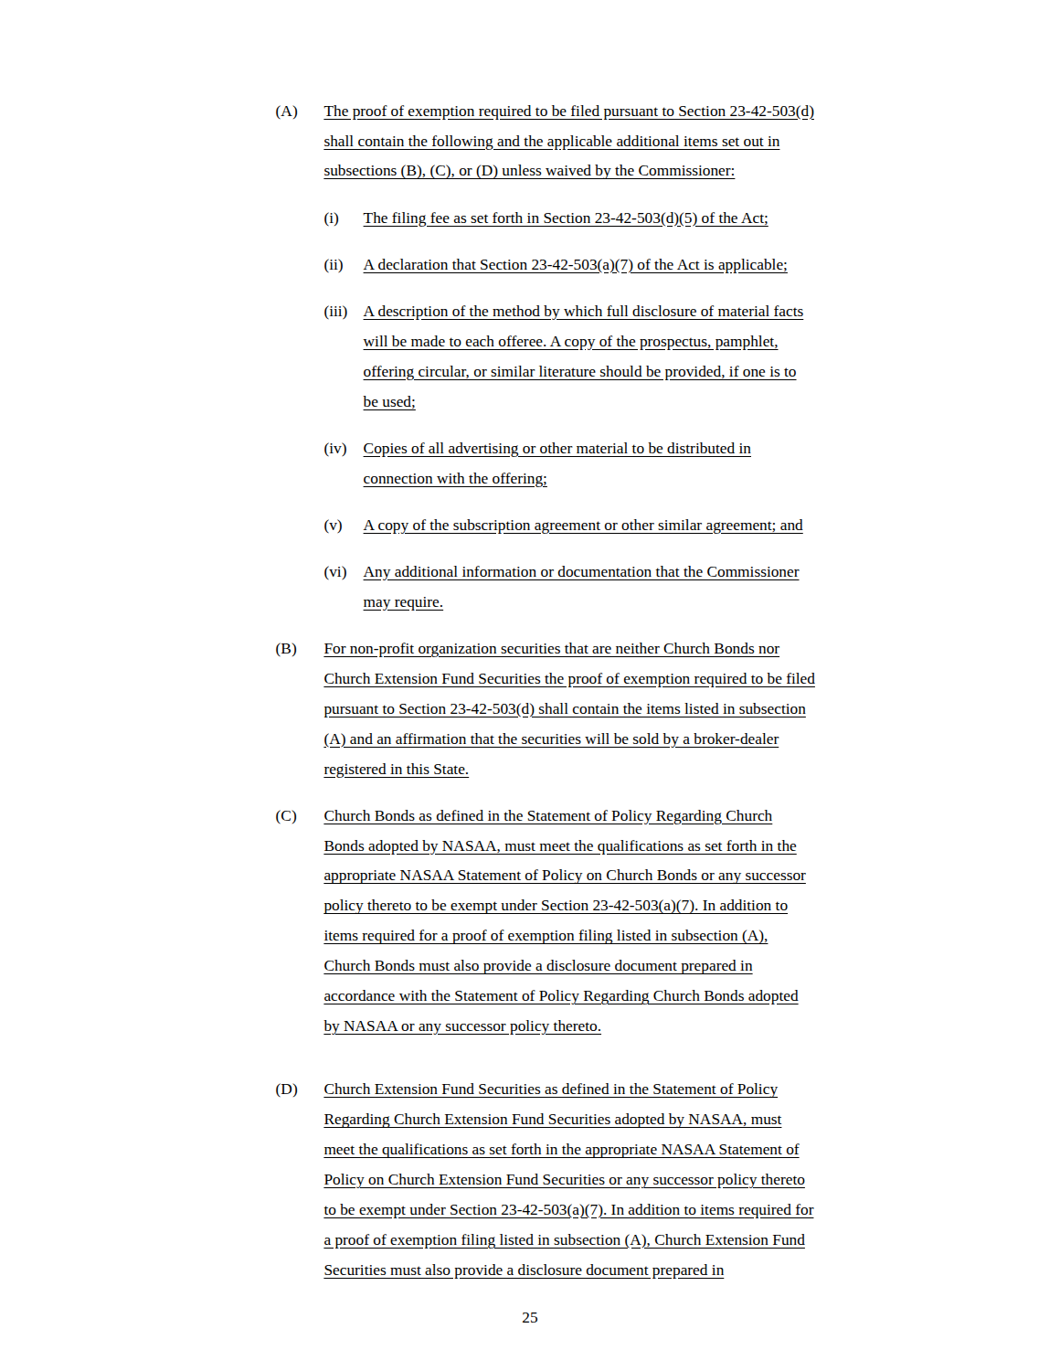(A)
The proof of exemption required to be filed pursuant to Section 23-42-503(d) shall contain the following and the applicable additional items set out in subsections (B), (C), or (D) unless waived by the Commissioner:
(i)
The filing fee as set forth in Section 23-42-503(d)(5) of the Act;
(ii)
A declaration that Section 23-42-503(a)(7) of the Act is applicable;
(iii)
A description of the method by which full disclosure of material facts will be made to each offeree. A copy of the prospectus, pamphlet, offering circular, or similar literature should be provided, if one is to be used;
(iv)
Copies of all advertising or other material to be distributed in connection with the offering;
(v)
A copy of the subscription agreement or other similar agreement; and
(vi)
Any additional information or documentation that the Commissioner may require.
(B)
For non-profit organization securities that are neither Church Bonds nor Church Extension Fund Securities the proof of exemption required to be filed pursuant to Section 23-42-503(d) shall contain the items listed in subsection (A) and an affirmation that the securities will be sold by a broker-dealer registered in this State.
(C)
Church Bonds as defined in the Statement of Policy Regarding Church Bonds adopted by NASAA, must meet the qualifications as set forth in the appropriate NASAA Statement of Policy on Church Bonds or any successor policy thereto to be exempt under Section 23-42-503(a)(7). In addition to items required for a proof of exemption filing listed in subsection (A), Church Bonds must also provide a disclosure document prepared in accordance with the Statement of Policy Regarding Church Bonds adopted by NASAA or any successor policy thereto.
(D)
Church Extension Fund Securities as defined in the Statement of Policy Regarding Church Extension Fund Securities adopted by NASAA, must meet the qualifications as set forth in the appropriate NASAA Statement of Policy on Church Extension Fund Securities or any successor policy thereto to be exempt under Section 23-42-503(a)(7). In addition to items required for a proof of exemption filing listed in subsection (A), Church Extension Fund Securities must also provide a disclosure document prepared in
25